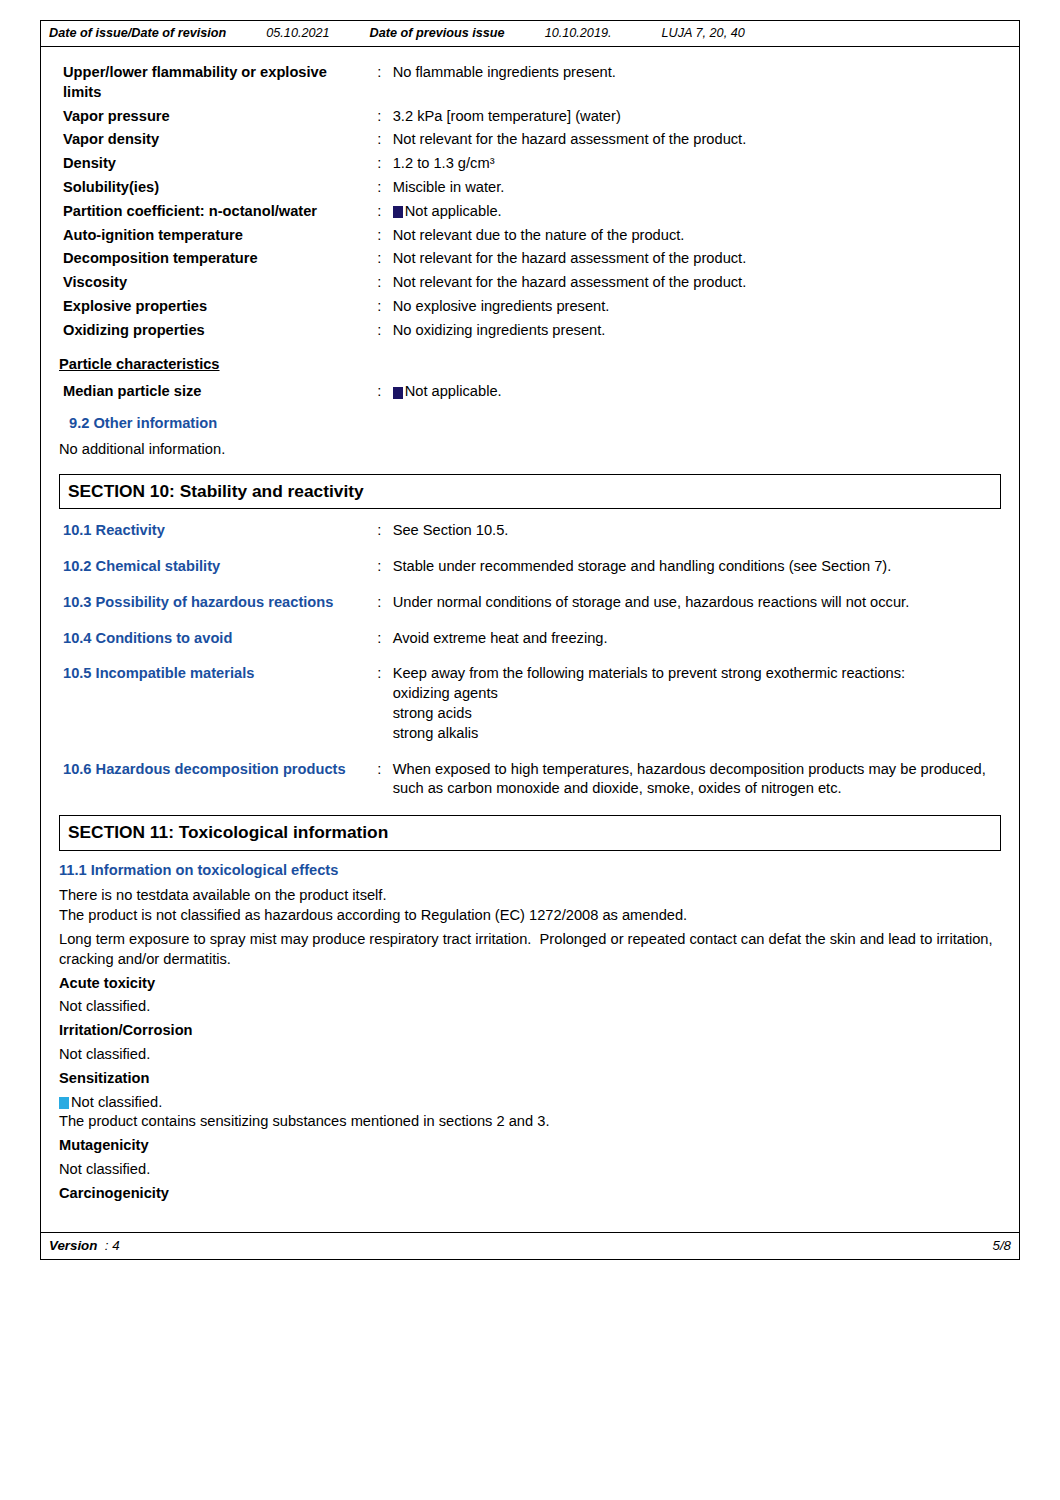Date of issue/Date of revision 05.10.2021 Date of previous issue 10.10.2019. LUJA 7, 20, 40
| Upper/lower flammability or explosive limits | : | No flammable ingredients present. |
| Vapor pressure | : | 3.2 kPa [room temperature] (water) |
| Vapor density | : | Not relevant for the hazard assessment of the product. |
| Density | : | 1.2 to 1.3 g/cm³ |
| Solubility(ies) | : | Miscible in water. |
| Partition coefficient: n-octanol/water | : | Not applicable. |
| Auto-ignition temperature | : | Not relevant due to the nature of the product. |
| Decomposition temperature | : | Not relevant for the hazard assessment of the product. |
| Viscosity | : | Not relevant for the hazard assessment of the product. |
| Explosive properties | : | No explosive ingredients present. |
| Oxidizing properties | : | No oxidizing ingredients present. |
Particle characteristics
| Median particle size | : | Not applicable. |
9.2 Other information
No additional information.
SECTION 10: Stability and reactivity
| 10.1 Reactivity | : | See Section 10.5. |
| 10.2 Chemical stability | : | Stable under recommended storage and handling conditions (see Section 7). |
| 10.3 Possibility of hazardous reactions | : | Under normal conditions of storage and use, hazardous reactions will not occur. |
| 10.4 Conditions to avoid | : | Avoid extreme heat and freezing. |
| 10.5 Incompatible materials | : | Keep away from the following materials to prevent strong exothermic reactions: oxidizing agents strong acids strong alkalis |
| 10.6 Hazardous decomposition products | : | When exposed to high temperatures, hazardous decomposition products may be produced, such as carbon monoxide and dioxide, smoke, oxides of nitrogen etc. |
SECTION 11: Toxicological information
11.1 Information on toxicological effects
There is no testdata available on the product itself.
The product is not classified as hazardous according to Regulation (EC) 1272/2008 as amended.
Long term exposure to spray mist may produce respiratory tract irritation. Prolonged or repeated contact can defat the skin and lead to irritation, cracking and/or dermatitis.
Acute toxicity
Not classified.
Irritation/Corrosion
Not classified.
Sensitization
Not classified.
The product contains sensitizing substances mentioned in sections 2 and 3.
Mutagenicity
Not classified.
Carcinogenicity
Version : 4 5/8